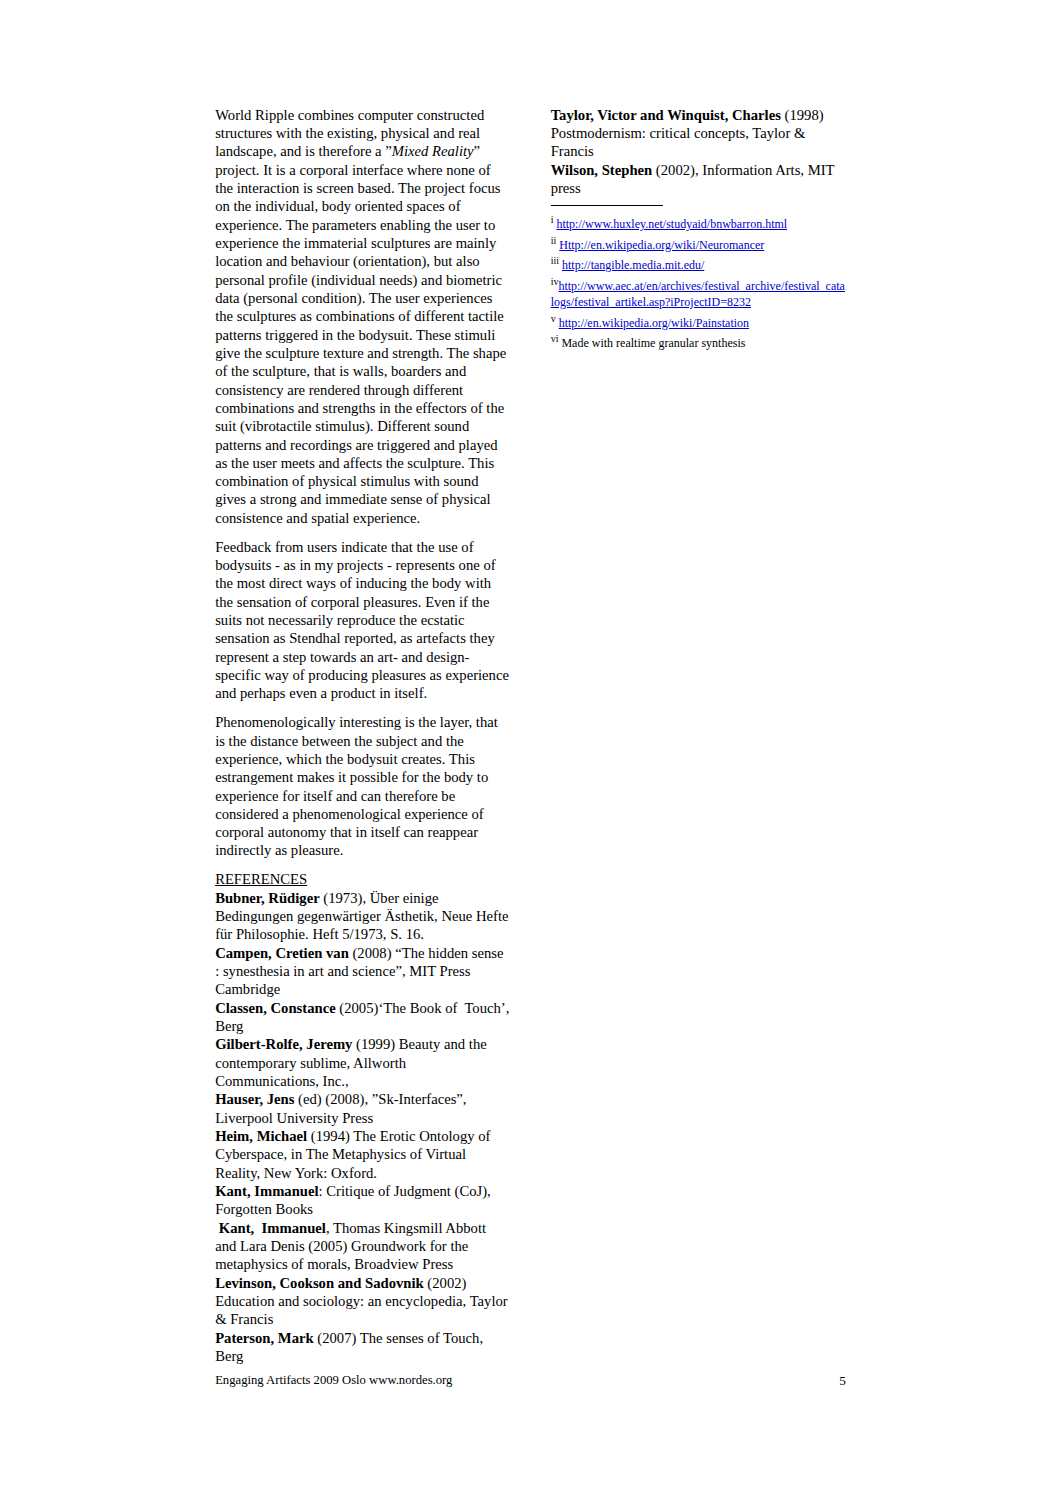World Ripple combines computer constructed structures with the existing, physical and real landscape, and is therefore a ”Mixed Reality” project. It is a corporal interface where none of the interaction is screen based. The project focus on the individual, body oriented spaces of experience. The parameters enabling the user to experience the immaterial sculptures are mainly location and behaviour (orientation), but also personal profile (individual needs) and biometric data (personal condition). The user experiences the sculptures as combinations of different tactile patterns triggered in the bodysuit. These stimuli give the sculpture texture and strength. The shape of the sculpture, that is walls, boarders and consistency are rendered through different combinations and strengths in the effectors of the suit (vibrotactile stimulus). Different sound patterns and recordings are triggered and played as the user meets and affects the sculpture. This combination of physical stimulus with sound gives a strong and immediate sense of physical consistence and spatial experience.
Feedback from users indicate that the use of bodysuits - as in my projects - represents one of the most direct ways of inducing the body with the sensation of corporal pleasures. Even if the suits not necessarily reproduce the ecstatic sensation as Stendhal reported, as artefacts they represent a step towards an art- and design-specific way of producing pleasures as experience and perhaps even a product in itself.
Phenomenologically interesting is the layer, that is the distance between the subject and the experience, which the bodysuit creates. This estrangement makes it possible for the body to experience for itself and can therefore be considered a phenomenological experience of corporal autonomy that in itself can reappear indirectly as pleasure.
REFERENCES
Bubner, Rüdiger (1973), Über einige Bedingungen gegenwärtiger Ästhetik, Neue Hefte für Philosophie. Heft 5/1973, S. 16.
Campen, Cretien van (2008) “The hidden sense : synesthesia in art and science”, MIT Press Cambridge
Classen, Constance (2005)‘The Book of Touch’, Berg
Gilbert-Rolfe, Jeremy (1999) Beauty and the contemporary sublime, Allworth Communications, Inc.,
Hauser, Jens (ed) (2008), ”Sk-Interfaces”, Liverpool University Press
Heim, Michael (1994) The Erotic Ontology of Cyberspace, in The Metaphysics of Virtual Reality, New York: Oxford.
Kant, Immanuel: Critique of Judgment (CoJ), Forgotten Books
Kant, Immanuel, Thomas Kingsmill Abbott and Lara Denis (2005) Groundwork for the metaphysics of morals, Broadview Press
Levinson, Cookson and Sadovnik (2002) Education and sociology: an encyclopedia, Taylor & Francis
Paterson, Mark (2007) The senses of Touch, Berg
Taylor, Victor and Winquist, Charles (1998) Postmodernism: critical concepts, Taylor & Francis
Wilson, Stephen (2002), Information Arts, MIT press
i http://www.huxley.net/studyaid/bnwbarron.html
ii Http://en.wikipedia.org/wiki/Neuromancer
iii http://tangible.media.mit.edu/
ivhttp://www.aec.at/en/archives/festival_archive/festival_catalogs/festival_artikel.asp?iProjectID=8232
v http://en.wikipedia.org/wiki/Painstation
vi Made with realtime granular synthesis
Engaging Artifacts 2009 Oslo www.nordes.org 5